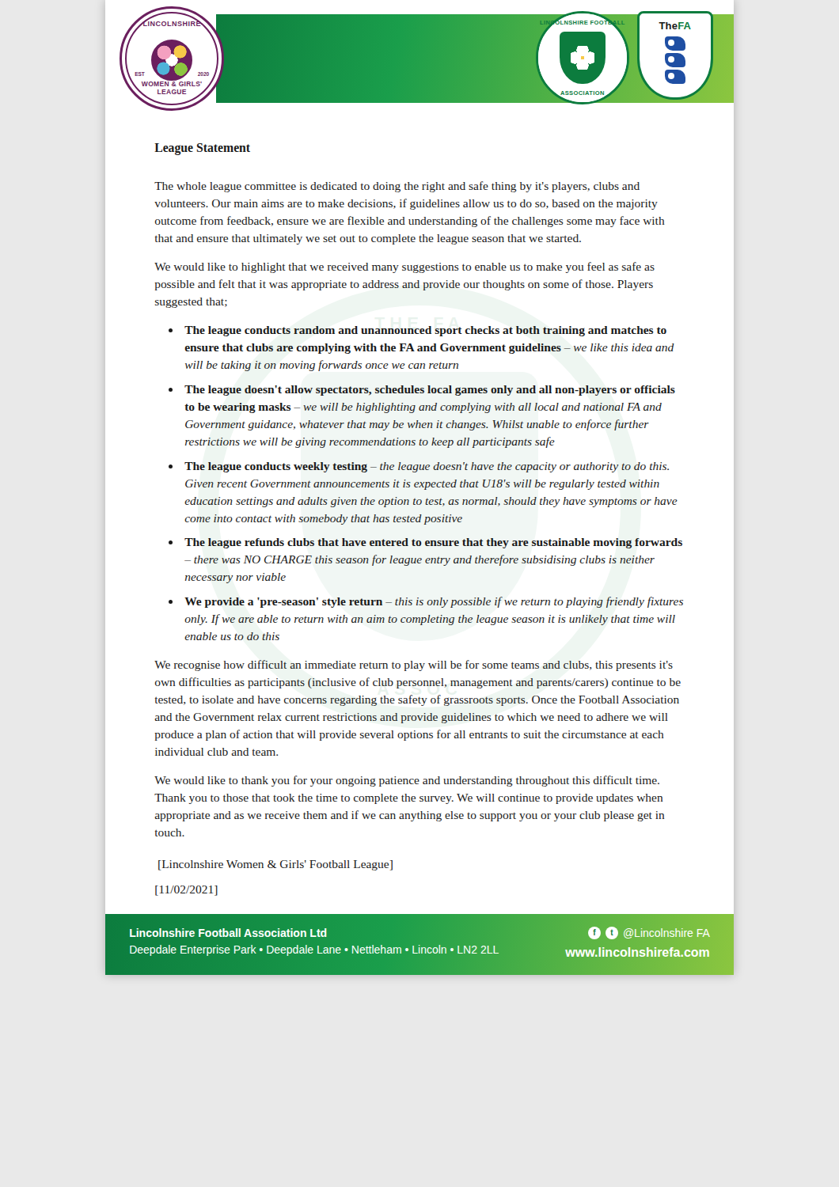LINCOLNSHIRE
EST
2020
WOMEN & GIRLS'
LEAGUE
LINCOLNSHIRE FOOTBALL
ASSOCIATION
TheFA
THE FA
ASSOC
League Statement
The whole league committee is dedicated to doing the right and safe thing by it's players, clubs and volunteers. Our main aims are to make decisions, if guidelines allow us to do so, based on the majority outcome from feedback, ensure we are flexible and understanding of the challenges some may face with that and ensure that ultimately we set out to complete the league season that we started.
We would like to highlight that we received many suggestions to enable us to make you feel as safe as possible and felt that it was appropriate to address and provide our thoughts on some of those. Players suggested that;
The league conducts random and unannounced sport checks at both training and matches to ensure that clubs are complying with the FA and Government guidelines – we like this idea and will be taking it on moving forwards once we can return
The league doesn't allow spectators, schedules local games only and all non-players or officials to be wearing masks – we will be highlighting and complying with all local and national FA and Government guidance, whatever that may be when it changes. Whilst unable to enforce further restrictions we will be giving recommendations to keep all participants safe
The league conducts weekly testing – the league doesn't have the capacity or authority to do this. Given recent Government announcements it is expected that U18's will be regularly tested within education settings and adults given the option to test, as normal, should they have symptoms or have come into contact with somebody that has tested positive
The league refunds clubs that have entered to ensure that they are sustainable moving forwards – there was NO CHARGE this season for league entry and therefore subsidising clubs is neither necessary nor viable
We provide a 'pre-season' style return – this is only possible if we return to playing friendly fixtures only. If we are able to return with an aim to completing the league season it is unlikely that time will enable us to do this
We recognise how difficult an immediate return to play will be for some teams and clubs, this presents it's own difficulties as participants (inclusive of club personnel, management and parents/carers) continue to be tested, to isolate and have concerns regarding the safety of grassroots sports. Once the Football Association and the Government relax current restrictions and provide guidelines to which we need to adhere we will produce a plan of action that will provide several options for all entrants to suit the circumstance at each individual club and team.
We would like to thank you for your ongoing patience and understanding throughout this difficult time. Thank you to those that took the time to complete the survey. We will continue to provide updates when appropriate and as we receive them and if we can anything else to support you or your club please get in touch.
[Lincolnshire Women & Girls' Football League]
[11/02/2021]
Lincolnshire Football Association Ltd
Deepdale Enterprise Park • Deepdale Lane • Nettleham • Lincoln • LN2 2LL
f t @Lincolnshire FA
www.lincolnshirefa.com